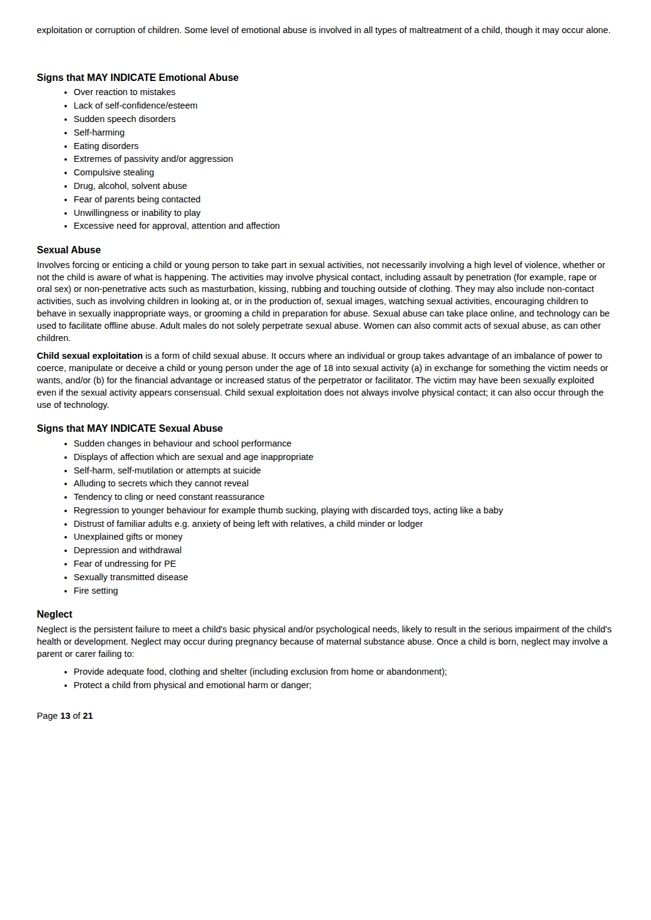exploitation or corruption of children. Some level of emotional abuse is involved in all types of maltreatment of a child, though it may occur alone.
Signs that MAY INDICATE Emotional Abuse
Over reaction to mistakes
Lack of self-confidence/esteem
Sudden speech disorders
Self-harming
Eating disorders
Extremes of passivity and/or aggression
Compulsive stealing
Drug, alcohol, solvent abuse
Fear of parents being contacted
Unwillingness or inability to play
Excessive need for approval, attention and affection
Sexual Abuse
Involves forcing or enticing a child or young person to take part in sexual activities, not necessarily involving a high level of violence, whether or not the child is aware of what is happening. The activities may involve physical contact, including assault by penetration (for example, rape or oral sex) or non-penetrative acts such as masturbation, kissing, rubbing and touching outside of clothing. They may also include non-contact activities, such as involving children in looking at, or in the production of, sexual images, watching sexual activities, encouraging children to behave in sexually inappropriate ways, or grooming a child in preparation for abuse. Sexual abuse can take place online, and technology can be used to facilitate offline abuse. Adult males do not solely perpetrate sexual abuse. Women can also commit acts of sexual abuse, as can other children.
Child sexual exploitation is a form of child sexual abuse. It occurs where an individual or group takes advantage of an imbalance of power to coerce, manipulate or deceive a child or young person under the age of 18 into sexual activity (a) in exchange for something the victim needs or wants, and/or (b) for the financial advantage or increased status of the perpetrator or facilitator. The victim may have been sexually exploited even if the sexual activity appears consensual. Child sexual exploitation does not always involve physical contact; it can also occur through the use of technology.
Signs that MAY INDICATE Sexual Abuse
Sudden changes in behaviour and school performance
Displays of affection which are sexual and age inappropriate
Self-harm, self-mutilation or attempts at suicide
Alluding to secrets which they cannot reveal
Tendency to cling or need constant reassurance
Regression to younger behaviour for example thumb sucking, playing with discarded toys, acting like a baby
Distrust of familiar adults e.g. anxiety of being left with relatives, a child minder or lodger
Unexplained gifts or money
Depression and withdrawal
Fear of undressing for PE
Sexually transmitted disease
Fire setting
Neglect
Neglect is the persistent failure to meet a child's basic physical and/or psychological needs, likely to result in the serious impairment of the child's health or development. Neglect may occur during pregnancy because of maternal substance abuse. Once a child is born, neglect may involve a parent or carer failing to:
Provide adequate food, clothing and shelter (including exclusion from home or abandonment);
Protect a child from physical and emotional harm or danger;
Page 13 of 21